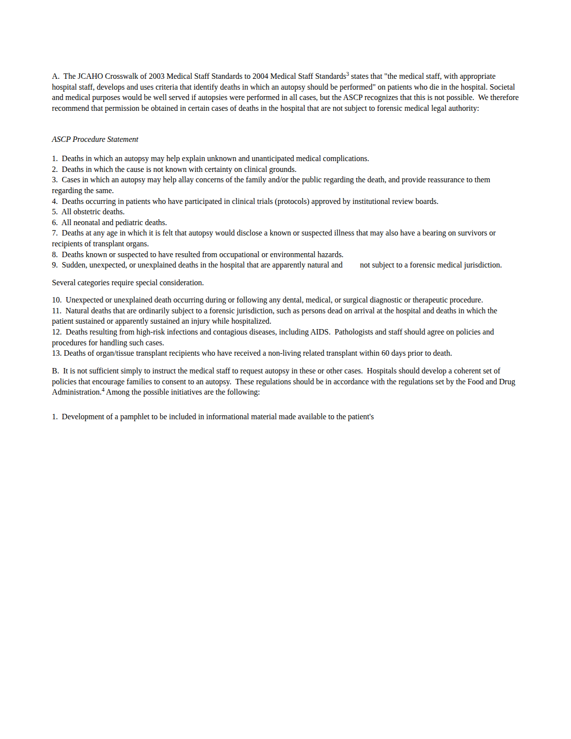A. The JCAHO Crosswalk of 2003 Medical Staff Standards to 2004 Medical Staff Standards3 states that "the medical staff, with appropriate hospital staff, develops and uses criteria that identify deaths in which an autopsy should be performed" on patients who die in the hospital. Societal and medical purposes would be well served if autopsies were performed in all cases, but the ASCP recognizes that this is not possible. We therefore recommend that permission be obtained in certain cases of deaths in the hospital that are not subject to forensic medical legal authority:
ASCP Procedure Statement
1. Deaths in which an autopsy may help explain unknown and unanticipated medical complications.
2. Deaths in which the cause is not known with certainty on clinical grounds.
3. Cases in which an autopsy may help allay concerns of the family and/or the public regarding the death, and provide reassurance to them regarding the same.
4. Deaths occurring in patients who have participated in clinical trials (protocols) approved by institutional review boards.
5. All obstetric deaths.
6. All neonatal and pediatric deaths.
7. Deaths at any age in which it is felt that autopsy would disclose a known or suspected illness that may also have a bearing on survivors or recipients of transplant organs.
8. Deaths known or suspected to have resulted from occupational or environmental hazards.
9. Sudden, unexpected, or unexplained deaths in the hospital that are apparently natural and not subject to a forensic medical jurisdiction.
Several categories require special consideration.
10. Unexpected or unexplained death occurring during or following any dental, medical, or surgical diagnostic or therapeutic procedure.
11. Natural deaths that are ordinarily subject to a forensic jurisdiction, such as persons dead on arrival at the hospital and deaths in which the patient sustained or apparently sustained an injury while hospitalized.
12. Deaths resulting from high-risk infections and contagious diseases, including AIDS. Pathologists and staff should agree on policies and procedures for handling such cases.
13. Deaths of organ/tissue transplant recipients who have received a non-living related transplant within 60 days prior to death.
B. It is not sufficient simply to instruct the medical staff to request autopsy in these or other cases. Hospitals should develop a coherent set of policies that encourage families to consent to an autopsy. These regulations should be in accordance with the regulations set by the Food and Drug Administration.4 Among the possible initiatives are the following:
1. Development of a pamphlet to be included in informational material made available to the patient's